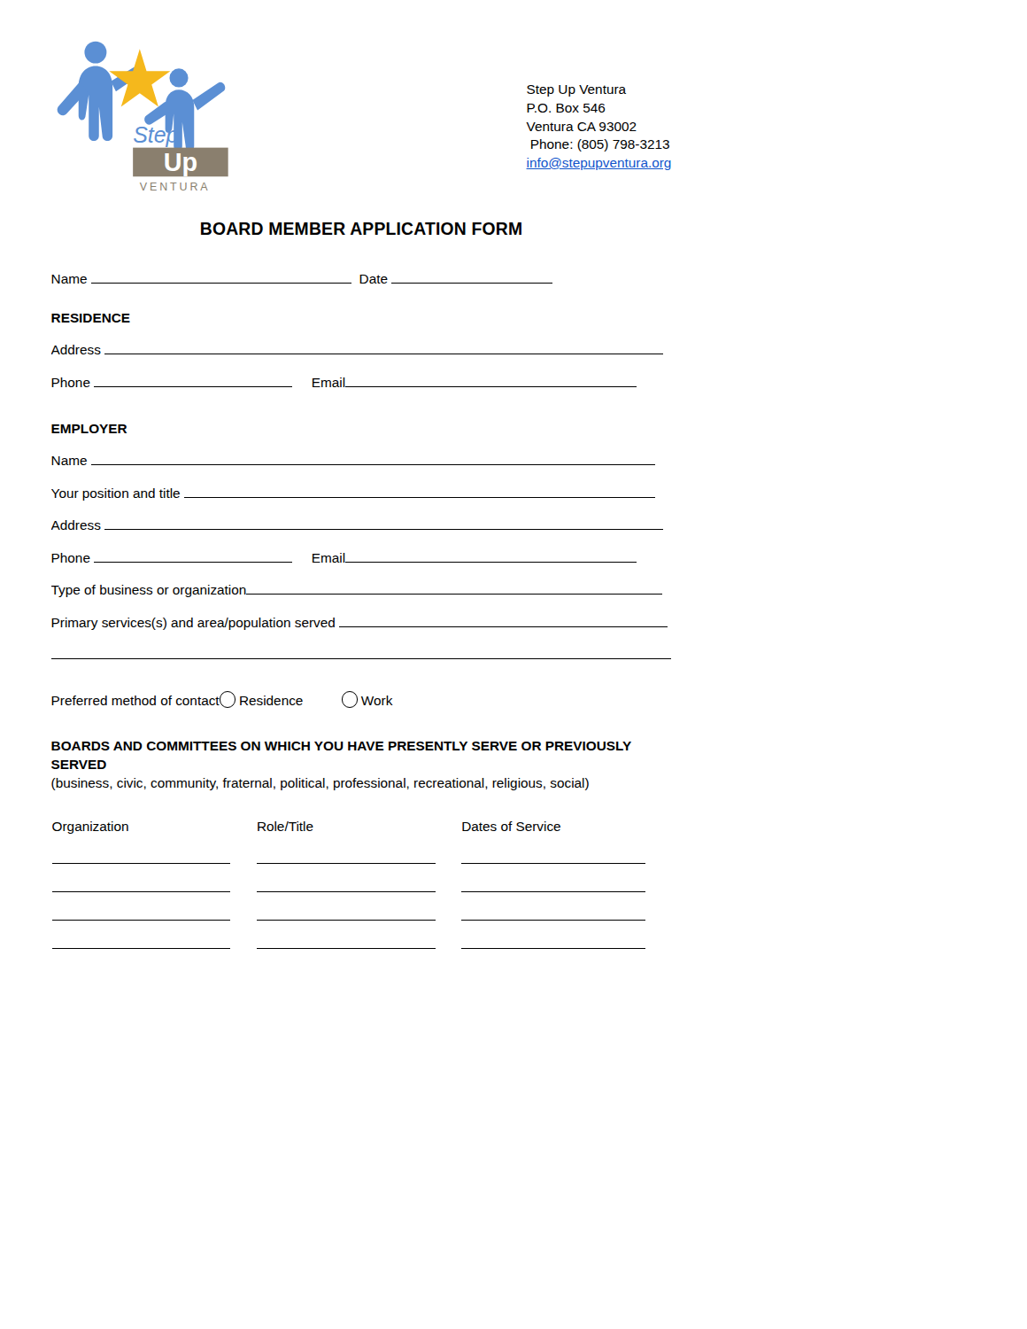Step Up VENTURA
Step Up Ventura
P.O. Box 546
Ventura CA 93002
Phone: (805) 798-3213
info@stepupventura.org
BOARD MEMBER APPLICATION FORM
Name Date
RESIDENCE
Address
Phone Email
EMPLOYER
Name
Your position and title
Address
Phone Email
Type of business or organization
Primary services(s) and area/population served
Preferred method of contact Residence Work
BOARDS AND COMMITTEES ON WHICH YOU HAVE PRESENTLY SERVE OR PREVIOUSLY SERVED
(business, civic, community, fraternal, political, professional, recreational, religious, social)
| Organization | Role/Title | Dates of Service |
| --- | --- | --- |